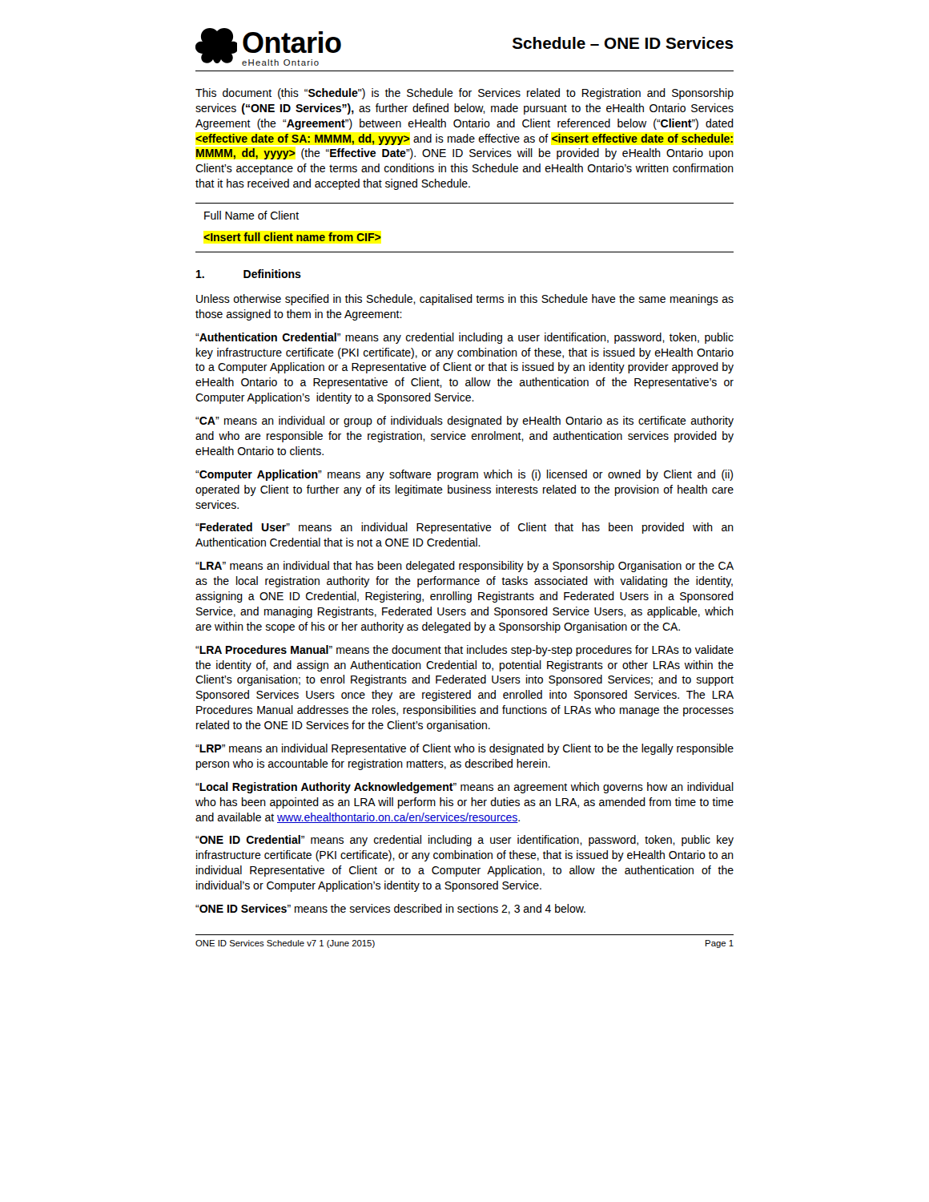Ontario eHealth Ontario
Schedule – ONE ID Services
This document (this “Schedule") is the Schedule for Services related to Registration and Sponsorship services (“ONE ID Services”), as further defined below, made pursuant to the eHealth Ontario Services Agreement (the “Agreement”) between eHealth Ontario and Client referenced below (“Client”) dated <effective date of SA: MMMM, dd, yyyy> and is made effective as of <insert effective date of schedule: MMMM, dd, yyyy> (the “Effective Date”). ONE ID Services will be provided by eHealth Ontario upon Client’s acceptance of the terms and conditions in this Schedule and eHealth Ontario’s written confirmation that it has received and accepted that signed Schedule.
Full Name of Client
<Insert full client name from CIF>
1. Definitions
Unless otherwise specified in this Schedule, capitalised terms in this Schedule have the same meanings as those assigned to them in the Agreement:
“Authentication Credential” means any credential including a user identification, password, token, public key infrastructure certificate (PKI certificate), or any combination of these, that is issued by eHealth Ontario to a Computer Application or a Representative of Client or that is issued by an identity provider approved by eHealth Ontario to a Representative of Client, to allow the authentication of the Representative’s or Computer Application’s identity to a Sponsored Service.
“CA” means an individual or group of individuals designated by eHealth Ontario as its certificate authority and who are responsible for the registration, service enrolment, and authentication services provided by eHealth Ontario to clients.
“Computer Application” means any software program which is (i) licensed or owned by Client and (ii) operated by Client to further any of its legitimate business interests related to the provision of health care services.
“Federated User” means an individual Representative of Client that has been provided with an Authentication Credential that is not a ONE ID Credential.
“LRA” means an individual that has been delegated responsibility by a Sponsorship Organisation or the CA as the local registration authority for the performance of tasks associated with validating the identity, assigning a ONE ID Credential, Registering, enrolling Registrants and Federated Users in a Sponsored Service, and managing Registrants, Federated Users and Sponsored Service Users, as applicable, which are within the scope of his or her authority as delegated by a Sponsorship Organisation or the CA.
“LRA Procedures Manual” means the document that includes step-by-step procedures for LRAs to validate the identity of, and assign an Authentication Credential to, potential Registrants or other LRAs within the Client’s organisation; to enrol Registrants and Federated Users into Sponsored Services; and to support Sponsored Services Users once they are registered and enrolled into Sponsored Services. The LRA Procedures Manual addresses the roles, responsibilities and functions of LRAs who manage the processes related to the ONE ID Services for the Client’s organisation.
“LRP” means an individual Representative of Client who is designated by Client to be the legally responsible person who is accountable for registration matters, as described herein.
“Local Registration Authority Acknowledgement” means an agreement which governs how an individual who has been appointed as an LRA will perform his or her duties as an LRA, as amended from time to time and available at www.ehealthontario.on.ca/en/services/resources.
“ONE ID Credential” means any credential including a user identification, password, token, public key infrastructure certificate (PKI certificate), or any combination of these, that is issued by eHealth Ontario to an individual Representative of Client or to a Computer Application, to allow the authentication of the individual’s or Computer Application’s identity to a Sponsored Service.
“ONE ID Services” means the services described in sections 2, 3 and 4 below.
ONE ID Services Schedule v7 1 (June 2015) Page 1